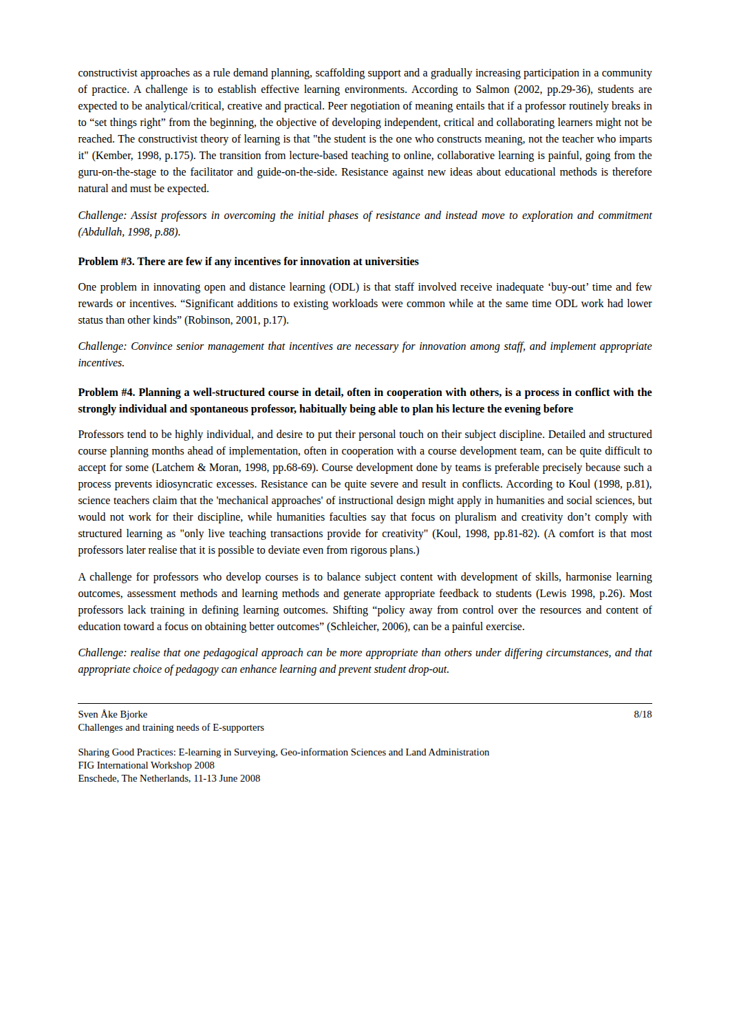constructivist approaches as a rule demand planning, scaffolding support and a gradually increasing participation in a community of practice. A challenge is to establish effective learning environments. According to Salmon (2002, pp.29-36), students are expected to be analytical/critical, creative and practical. Peer negotiation of meaning entails that if a professor routinely breaks in to “set things right” from the beginning, the objective of developing independent, critical and collaborating learners might not be reached. The constructivist theory of learning is that "the student is the one who constructs meaning, not the teacher who imparts it" (Kember, 1998, p.175). The transition from lecture-based teaching to online, collaborative learning is painful, going from the guru-on-the-stage to the facilitator and guide-on-the-side. Resistance against new ideas about educational methods is therefore natural and must be expected.
Challenge: Assist professors in overcoming the initial phases of resistance and instead move to exploration and commitment (Abdullah, 1998, p.88).
Problem #3. There are few if any incentives for innovation at universities
One problem in innovating open and distance learning (ODL) is that staff involved receive inadequate ‘buy-out’ time and few rewards or incentives. “Significant additions to existing workloads were common while at the same time ODL work had lower status than other kinds” (Robinson, 2001, p.17).
Challenge: Convince senior management that incentives are necessary for innovation among staff, and implement appropriate incentives.
Problem #4. Planning a well-structured course in detail, often in cooperation with others, is a process in conflict with the strongly individual and spontaneous professor, habitually being able to plan his lecture the evening before
Professors tend to be highly individual, and desire to put their personal touch on their subject discipline. Detailed and structured course planning months ahead of implementation, often in cooperation with a course development team, can be quite difficult to accept for some (Latchem & Moran, 1998, pp.68-69). Course development done by teams is preferable precisely because such a process prevents idiosyncratic excesses. Resistance can be quite severe and result in conflicts. According to Koul (1998, p.81), science teachers claim that the 'mechanical approaches' of instructional design might apply in humanities and social sciences, but would not work for their discipline, while humanities faculties say that focus on pluralism and creativity don’t comply with structured learning as "only live teaching transactions provide for creativity" (Koul, 1998, pp.81-82). (A comfort is that most professors later realise that it is possible to deviate even from rigorous plans.)
A challenge for professors who develop courses is to balance subject content with development of skills, harmonise learning outcomes, assessment methods and learning methods and generate appropriate feedback to students (Lewis 1998, p.26). Most professors lack training in defining learning outcomes. Shifting “policy away from control over the resources and content of education toward a focus on obtaining better outcomes” (Schleicher, 2006), can be a painful exercise.
Challenge: realise that one pedagogical approach can be more appropriate than others under differing circumstances, and that appropriate choice of pedagogy can enhance learning and prevent student drop-out.
Sven Åke Bjorke
Challenges and training needs of E-supporters
8/18
Sharing Good Practices: E-learning in Surveying, Geo-information Sciences and Land Administration
FIG International Workshop 2008
Enschede, The Netherlands, 11-13 June 2008